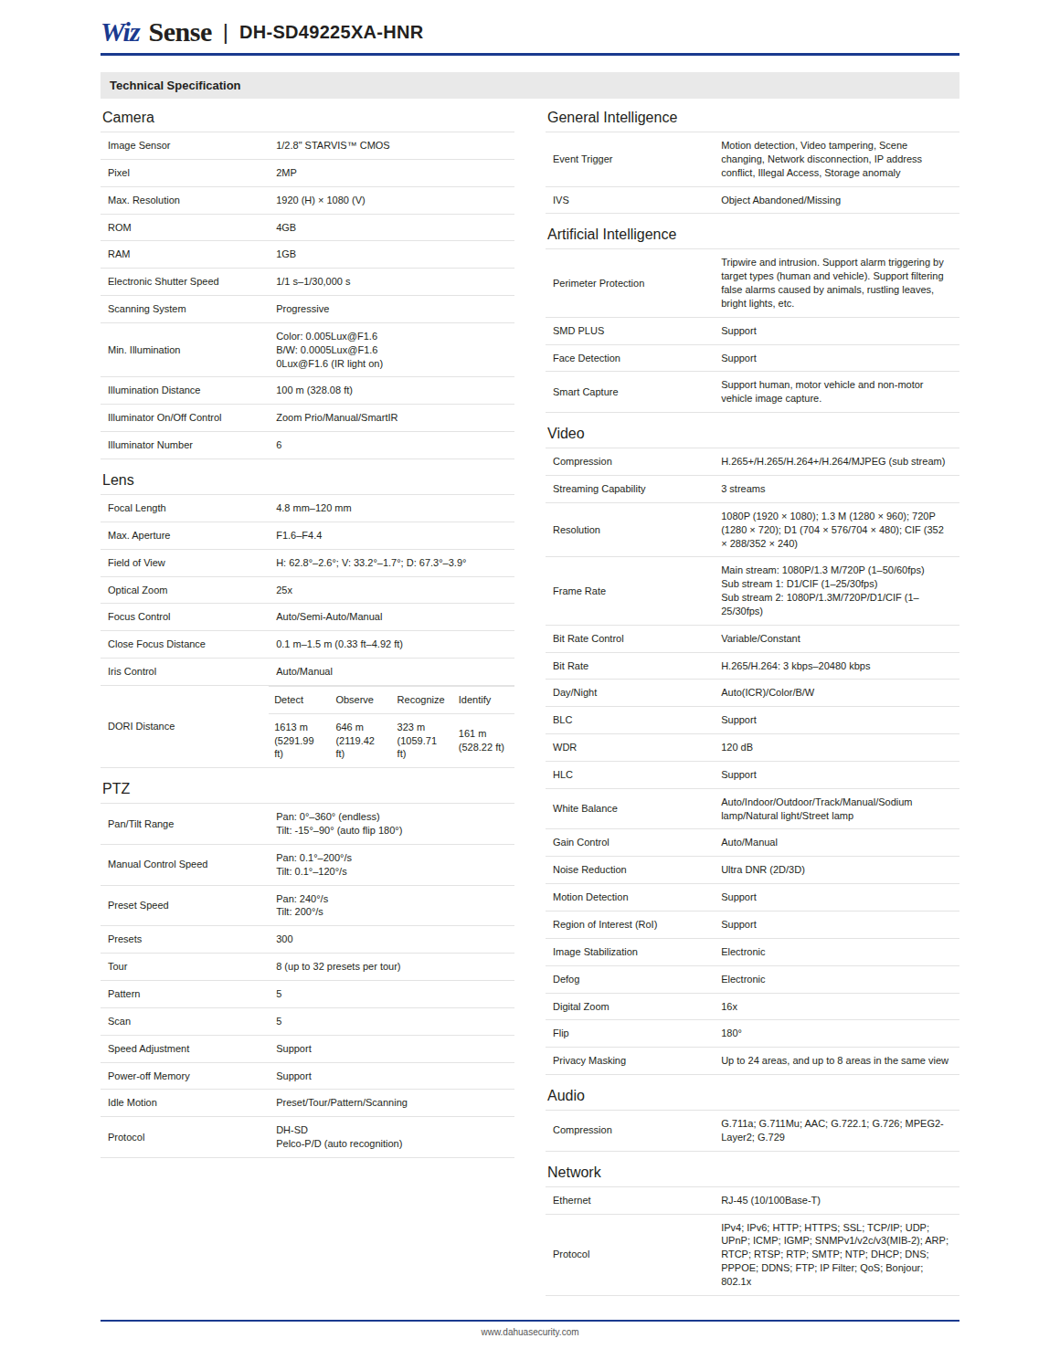Wiz Sense | DH-SD49225XA-HNR
Technical Specification
Camera
| Image Sensor | 1/2.8" STARVIS™ CMOS |
| Pixel | 2MP |
| Max. Resolution | 1920 (H) × 1080 (V) |
| ROM | 4GB |
| RAM | 1GB |
| Electronic Shutter Speed | 1/1 s–1/30,000 s |
| Scanning System | Progressive |
| Min. Illumination | Color: 0.005Lux@F1.6 B/W: 0.0005Lux@F1.6 0Lux@F1.6 (IR light on) |
| Illumination Distance | 100 m (328.08 ft) |
| Illuminator On/Off Control | Zoom Prio/Manual/SmartIR |
| Illuminator Number | 6 |
Lens
| Focal Length | 4.8 mm–120 mm |
| Max. Aperture | F1.6–F4.4 |
| Field of View | H: 62.8°–2.6°; V: 33.2°–1.7°; D: 67.3°–3.9° |
| Optical Zoom | 25x |
| Focus Control | Auto/Semi-Auto/Manual |
| Close Focus Distance | 0.1 m–1.5 m (0.33 ft–4.92 ft) |
| Iris Control | Auto/Manual |
| DORI Distance | / Detect / Observe / Recognize / Identify / / 1613 m (5291.99 ft) / 646 m (2119.42 ft) / 323 m (1059.71 ft) / 161 m (528.22 ft) / |
PTZ
| Pan/Tilt Range | Pan: 0°–360° (endless) Tilt: -15°–90° (auto flip 180°) |
| Manual Control Speed | Pan: 0.1°–200°/s Tilt: 0.1°–120°/s |
| Preset Speed | Pan: 240°/s Tilt: 200°/s |
| Presets | 300 |
| Tour | 8 (up to 32 presets per tour) |
| Pattern | 5 |
| Scan | 5 |
| Speed Adjustment | Support |
| Power-off Memory | Support |
| Idle Motion | Preset/Tour/Pattern/Scanning |
| Protocol | DH-SD Pelco-P/D (auto recognition) |
General Intelligence
| Event Trigger | Motion detection, Video tampering, Scene changing, Network disconnection, IP address conflict, Illegal Access, Storage anomaly |
| IVS | Object Abandoned/Missing |
Artificial Intelligence
| Perimeter Protection | Tripwire and intrusion. Support alarm triggering by target types (human and vehicle). Support filtering false alarms caused by animals, rustling leaves, bright lights, etc. |
| SMD PLUS | Support |
| Face Detection | Support |
| Smart Capture | Support human, motor vehicle and non-motor vehicle image capture. |
Video
| Compression | H.265+/H.265/H.264+/H.264/MJPEG (sub stream) |
| Streaming Capability | 3 streams |
| Resolution | 1080P (1920 × 1080); 1.3 M (1280 × 960); 720P (1280 × 720); D1 (704 × 576/704 × 480); CIF (352 × 288/352 × 240) |
| Frame Rate | Main stream: 1080P/1.3 M/720P (1–50/60fps) Sub stream 1: D1/CIF (1–25/30fps) Sub stream 2: 1080P/1.3M/720P/D1/CIF (1–25/30fps) |
| Bit Rate Control | Variable/Constant |
| Bit Rate | H.265/H.264: 3 kbps–20480 kbps |
| Day/Night | Auto(ICR)/Color/B/W |
| BLC | Support |
| WDR | 120 dB |
| HLC | Support |
| White Balance | Auto/Indoor/Outdoor/Track/Manual/Sodium lamp/Natural light/Street lamp |
| Gain Control | Auto/Manual |
| Noise Reduction | Ultra DNR (2D/3D) |
| Motion Detection | Support |
| Region of Interest (RoI) | Support |
| Image Stabilization | Electronic |
| Defog | Electronic |
| Digital Zoom | 16x |
| Flip | 180° |
| Privacy Masking | Up to 24 areas, and up to 8 areas in the same view |
Audio
| Compression | G.711a; G.711Mu; AAC; G.722.1; G.726; MPEG2-Layer2; G.729 |
Network
| Ethernet | RJ-45 (10/100Base-T) |
| Protocol | IPv4; IPv6; HTTP; HTTPS; SSL; TCP/IP; UDP; UPnP; ICMP; IGMP; SNMPv1/v2c/v3(MIB-2); ARP; RTCP; RTSP; RTP; SMTP; NTP; DHCP; DNS; PPPOE; DDNS; FTP; IP Filter; QoS; Bonjour; 802.1x |
www.dahuasecurity.com